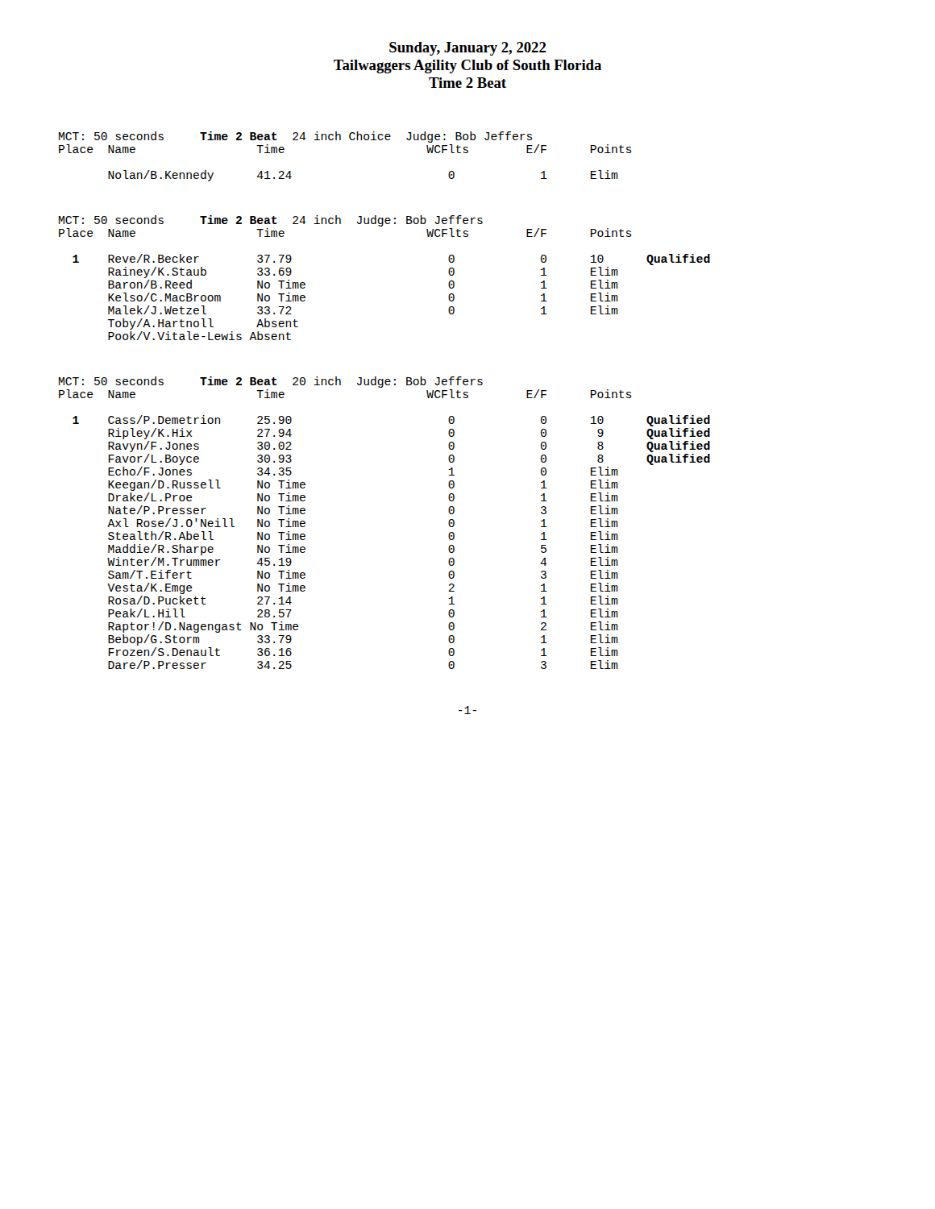Sunday, January 2, 2022
Tailwaggers Agility Club of South Florida
Time 2 Beat
MCT: 50 seconds     Time 2 Beat  24 inch Choice  Judge: Bob Jeffers
Place  Name                 Time                    WCFlts        E/F      Points

       Nolan/B.Kennedy      41.24                      0            1      Elim
MCT: 50 seconds     Time 2 Beat  24 inch  Judge: Bob Jeffers
Place  Name                 Time                    WCFlts        E/F      Points

  1    Reve/R.Becker        37.79                      0            0      10      Qualified
       Rainey/K.Staub       33.69                      0            1      Elim
       Baron/B.Reed         No Time                    0            1      Elim
       Kelso/C.MacBroom     No Time                    0            1      Elim
       Malek/J.Wetzel       33.72                      0            1      Elim
       Toby/A.Hartnoll      Absent
       Pook/V.Vitale-Lewis Absent
MCT: 50 seconds     Time 2 Beat  20 inch  Judge: Bob Jeffers
Place  Name                 Time                    WCFlts        E/F      Points

  1    Cass/P.Demetrion     25.90                      0            0      10      Qualified
       Ripley/K.Hix         27.94                      0            0       9      Qualified
       Ravyn/F.Jones        30.02                      0            0       8      Qualified
       Favor/L.Boyce        30.93                      0            0       8      Qualified
       Echo/F.Jones         34.35                      1            0      Elim
       Keegan/D.Russell     No Time                    0            1      Elim
       Drake/L.Proe         No Time                    0            1      Elim
       Nate/P.Presser       No Time                    0            3      Elim
       Axl Rose/J.O'Neill   No Time                    0            1      Elim
       Stealth/R.Abell      No Time                    0            1      Elim
       Maddie/R.Sharpe      No Time                    0            5      Elim
       Winter/M.Trummer     45.19                      0            4      Elim
       Sam/T.Eifert         No Time                    0            3      Elim
       Vesta/K.Emge         No Time                    2            1      Elim
       Rosa/D.Puckett       27.14                      1            1      Elim
       Peak/L.Hill          28.57                      0            1      Elim
       Raptor!/D.Nagengast No Time                     0            2      Elim
       Bebop/G.Storm        33.79                      0            1      Elim
       Frozen/S.Denault     36.16                      0            1      Elim
       Dare/P.Presser       34.25                      0            3      Elim
-1-